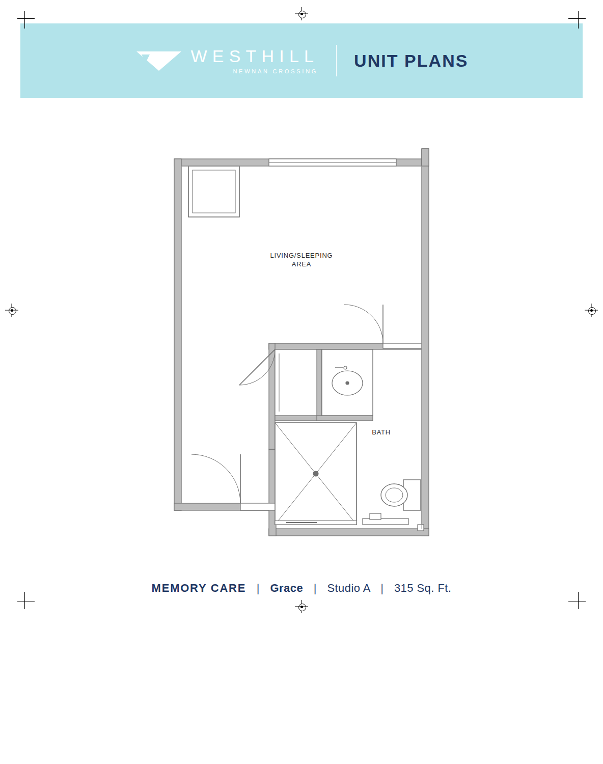WESTHILL NEWNAN CROSSING
UNIT PLANS
LIVING/SLEEPING
AREA
BATH
MEMORY CARE | Grace | Studio A | 315 Sq. Ft.